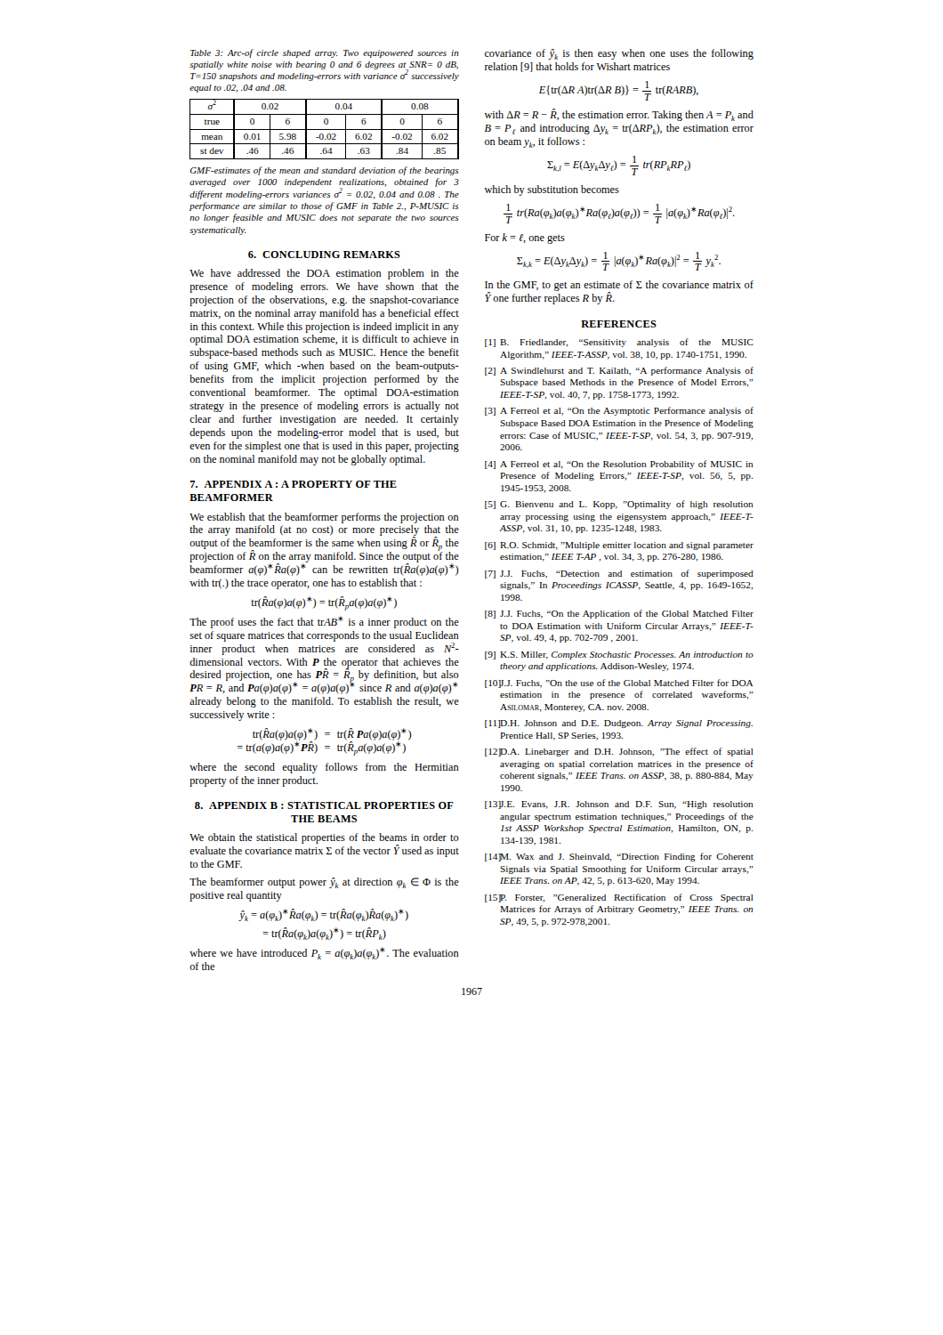Table 3: Arc-of circle shaped array. Two equipowered sources in spatially white noise with bearing 0 and 6 degrees at SNR= 0 dB, T=150 snapshots and modeling-errors with variance σ2 successively equal to .02, .04 and .08.
| σ 2 | 0.02 | 0.04 | 0.08 |
| true | 0 | 6 | 0 | 6 | 0 | 6 |
| mean | 0.01 | 5.98 | -0.02 | 6.02 | -0.02 | 6.02 |
| st dev | .46 | .46 | .64 | .63 | .84 | .85 |
GMF-estimates of the mean and standard deviation of the bearings averaged over 1000 independent realizations, obtained for 3 different modeling-errors variances σ2 = 0.02, 0.04 and 0.08 . The performance are similar to those of GMF in Table 2., P-MUSIC is no longer feasible and MUSIC does not separate the two sources systematically.
6. Concluding remarks
We have addressed the DOA estimation problem in the presence of modeling errors. We have shown that the projection of the observations, e.g. the snapshot-covariance matrix, on the nominal array manifold has a beneficial effect in this context. While this projection is indeed implicit in any optimal DOA estimation scheme, it is difficult to achieve in subspace-based methods such as MUSIC. Hence the benefit of using GMF, which -when based on the beam-outputs- benefits from the implicit projection performed by the conventional beamformer. The optimal DOA-estimation strategy in the presence of modeling errors is actually not clear and further investigation are needed. It certainly depends upon the modeling-error model that is used, but even for the simplest one that is used in this paper, projecting on the nominal manifold may not be globally optimal.
7. Appendix A : a property of the beamformer
We establish that the beamformer performs the projection on the array manifold (at no cost) or more precisely that the output of the beamformer is the same when using R̂ or R̂p the projection of R̂ on the array manifold. Since the output of the beamformer a(φ)∗R̂a(φ)∗ can be rewritten tr(R̂a(φ)a(φ)∗) with tr(.) the trace operator, one has to establish that :
tr(R̂a(φ)a(φ)∗) = tr(R̂pa(φ)a(φ)∗)
The proof uses the fact that trAB∗ is a inner product on the set of square matrices that corresponds to the usual Euclidean inner product when matrices are considered as N2- dimensional vectors. With P the operator that achieves the desired projection, one has PR̂ = R̂p by definition, but also PR = R, and Pa(φ)a(φ)∗ = a(φ)a(φ)∗ since R and a(φ)a(φ)∗ already belong to the manifold. To establish the result, we successively write :
| tr( R̂a ( φ ) a ( φ ) ∗ ) | = | tr( R̂ P a ( φ ) a ( φ ) ∗ ) |
| = tr( a ( φ ) a ( φ ) ∗ P R̂ ) | = | tr( R̂ p a ( φ ) a ( φ ) ∗ ) |
where the second equality follows from the Hermitian property of the inner product.
8. Appendix B : statistical properties of the beams
We obtain the statistical properties of the beams in order to evaluate the covariance matrix Σ of the vector Ŷ used as input to the GMF.
The beamformer output power ŷk at direction φk ∈ Φ is the positive real quantity
ŷk = a(φk)∗R̂a(φk) = tr(R̂a(φk)R̂a(φk)∗)
= tr(R̂a(φk)a(φk)∗) = tr(R̂Pk)
where we have introduced Pk = a(φk)a(φk)∗. The evaluation of the
covariance of ŷk is then easy when one uses the following relation [9] that holds for Wishart matrices
E{tr(ΔR A)tr(ΔR B)} = 1 T tr(RARB),
with ΔR = R − R̂, the estimation error. Taking then A = Pk and B = Pℓ and introducing Δyk = tr(ΔRPk), the estimation error on beam yk, it follows :
Σk,l = E(Δyk Δyℓ) = 1 T tr(RPkRPℓ)
which by substitution becomes
1 T tr(Ra(φk)a(φk)∗Ra(φℓ)a(φℓ)) = 1 T |a(φk)∗Ra(φℓ)|2.
For k = ℓ, one gets
Σk,k = E(Δyk Δyk) = 1 T |a(φk)∗Ra(φk)|2 = 1 T yk2.
In the GMF, to get an estimate of Σ the covariance matrix of Ŷ one further replaces R by R̂.
References
[1] B. Friedlander, “Sensitivity analysis of the MUSIC Algorithm,” IEEE-T-ASSP, vol. 38, 10, pp. 1740-1751, 1990.
[2] A Swindlehurst and T. Kailath, “A performance Analysis of Subspace based Methods in the Presence of Model Errors,” IEEE-T-SP, vol. 40, 7, pp. 1758-1773, 1992.
[3] A Ferreol et al, “On the Asymptotic Performance analysis of Subspace Based DOA Estimation in the Presence of Modeling errors: Case of MUSIC,” IEEE-T-SP, vol. 54, 3, pp. 907-919, 2006.
[4] A Ferreol et al, “On the Resolution Probability of MUSIC in Presence of Modeling Errors,” IEEE-T-SP, vol. 56, 5, pp. 1945-1953, 2008.
[5] G. Bienvenu and L. Kopp, ”Optimality of high resolution array processing using the eigensystem approach,” IEEE-T-ASSP, vol. 31, 10, pp. 1235-1248, 1983.
[6] R.O. Schmidt, ”Multiple emitter location and signal parameter estimation,” IEEE T-AP , vol. 34, 3, pp. 276-280, 1986.
[7] J.J. Fuchs, “Detection and estimation of superimposed signals,” In Proceedings ICASSP, Seattle, 4, pp. 1649-1652, 1998.
[8] J.J. Fuchs, “On the Application of the Global Matched Filter to DOA Estimation with Uniform Circular Arrays,” IEEE-T-SP, vol. 49, 4, pp. 702-709 , 2001.
[9] K.S. Miller, Complex Stochastic Processes. An introduction to theory and applications. Addison-Wesley, 1974.
[10] J.J. Fuchs, ”On the use of the Global Matched Filter for DOA estimation in the presence of correlated waveforms,” Asilomar, Monterey, CA. nov. 2008.
[11] D.H. Johnson and D.E. Dudgeon. Array Signal Processing. Prentice Hall, SP Series, 1993.
[12] D.A. Linebarger and D.H. Johnson, ”The effect of spatial averaging on spatial correlation matrices in the presence of coherent signals,” IEEE Trans. on ASSP, 38, p. 880-884, May 1990.
[13] J.E. Evans, J.R. Johnson and D.F. Sun, “High resolution angular spectrum estimation techniques,” Proceedings of the 1st ASSP Workshop Spectral Estimation, Hamilton, ON, p. 134-139, 1981.
[14] M. Wax and J. Sheinvald, “Direction Finding for Coherent Signals via Spatial Smoothing for Uniform Circular arrays,” IEEE Trans. on AP, 42, 5, p. 613-620, May 1994.
[15] P. Forster, ”Generalized Rectification of Cross Spectral Matrices for Arrays of Arbitrary Geometry,” IEEE Trans. on SP, 49, 5, p. 972-978,2001.
1967